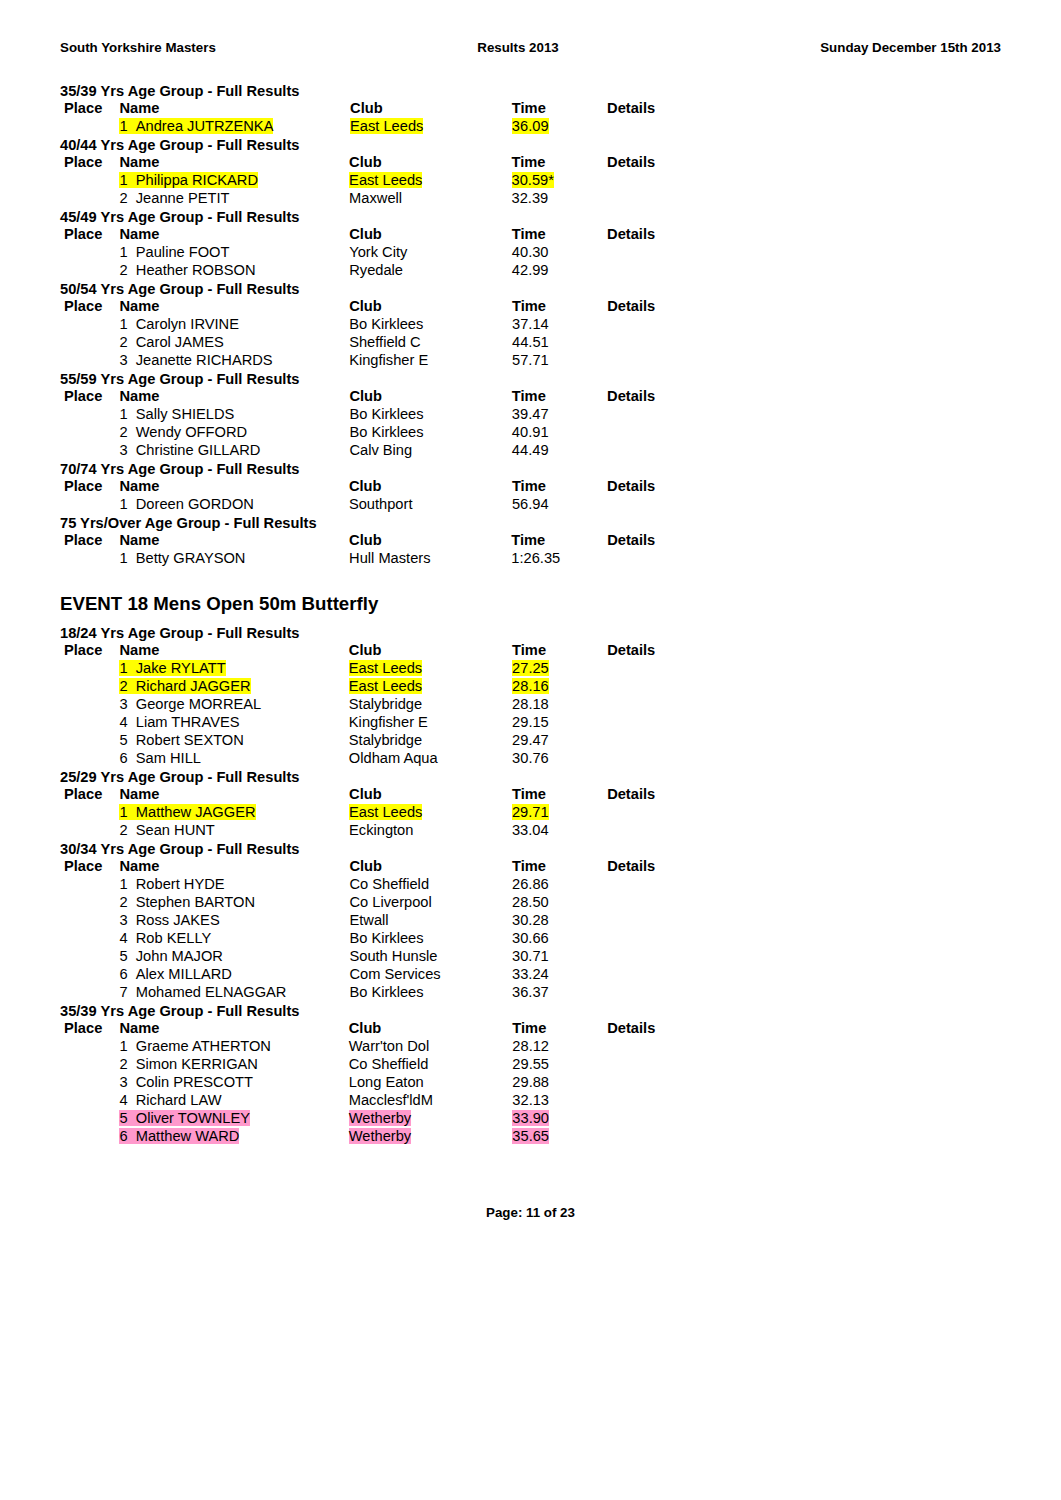South Yorkshire Masters Results 2013 Sunday December 15th 2013
35/39 Yrs Age Group - Full Results
| Place | Name | Club | Time | Details |
| --- | --- | --- | --- | --- |
| | 1 Andrea JUTRZENKA | East Leeds | 36.09 | |
40/44 Yrs Age Group - Full Results
| Place | Name | Club | Time | Details |
| --- | --- | --- | --- | --- |
| | 1 Philippa RICKARD | East Leeds | 30.59* | |
| | 2 Jeanne PETIT | Maxwell | 32.39 | |
45/49 Yrs Age Group - Full Results
| Place | Name | Club | Time | Details |
| --- | --- | --- | --- | --- |
| | 1 Pauline FOOT | York City | 40.30 | |
| | 2 Heather ROBSON | Ryedale | 42.99 | |
50/54 Yrs Age Group - Full Results
| Place | Name | Club | Time | Details |
| --- | --- | --- | --- | --- |
| | 1 Carolyn IRVINE | Bo Kirklees | 37.14 | |
| | 2 Carol JAMES | Sheffield C | 44.51 | |
| | 3 Jeanette RICHARDS | Kingfisher E | 57.71 | |
55/59 Yrs Age Group - Full Results
| Place | Name | Club | Time | Details |
| --- | --- | --- | --- | --- |
| | 1 Sally SHIELDS | Bo Kirklees | 39.47 | |
| | 2 Wendy OFFORD | Bo Kirklees | 40.91 | |
| | 3 Christine GILLARD | Calv Bing | 44.49 | |
70/74 Yrs Age Group - Full Results
| Place | Name | Club | Time | Details |
| --- | --- | --- | --- | --- |
| | 1 Doreen GORDON | Southport | 56.94 | |
75 Yrs/Over Age Group - Full Results
| Place | Name | Club | Time | Details |
| --- | --- | --- | --- | --- |
| | 1 Betty GRAYSON | Hull Masters | 1:26.35 | |
EVENT 18 Mens Open 50m Butterfly
18/24 Yrs Age Group - Full Results
| Place | Name | Club | Time | Details |
| --- | --- | --- | --- | --- |
| | 1 Jake RYLATT | East Leeds | 27.25 | |
| | 2 Richard JAGGER | East Leeds | 28.16 | |
| | 3 George MORREAL | Stalybridge | 28.18 | |
| | 4 Liam THRAVES | Kingfisher E | 29.15 | |
| | 5 Robert SEXTON | Stalybridge | 29.47 | |
| | 6 Sam HILL | Oldham Aqua | 30.76 | |
25/29 Yrs Age Group - Full Results
| Place | Name | Club | Time | Details |
| --- | --- | --- | --- | --- |
| | 1 Matthew JAGGER | East Leeds | 29.71 | |
| | 2 Sean HUNT | Eckington | 33.04 | |
30/34 Yrs Age Group - Full Results
| Place | Name | Club | Time | Details |
| --- | --- | --- | --- | --- |
| | 1 Robert HYDE | Co Sheffield | 26.86 | |
| | 2 Stephen BARTON | Co Liverpool | 28.50 | |
| | 3 Ross JAKES | Etwall | 30.28 | |
| | 4 Rob KELLY | Bo Kirklees | 30.66 | |
| | 5 John MAJOR | South Hunsle | 30.71 | |
| | 6 Alex MILLARD | Com Services | 33.24 | |
| | 7 Mohamed ELNAGGAR | Bo Kirklees | 36.37 | |
35/39 Yrs Age Group - Full Results
| Place | Name | Club | Time | Details |
| --- | --- | --- | --- | --- |
| | 1 Graeme ATHERTON | Warr'ton Dol | 28.12 | |
| | 2 Simon KERRIGAN | Co Sheffield | 29.55 | |
| | 3 Colin PRESCOTT | Long Eaton | 29.88 | |
| | 4 Richard LAW | Macclesf'ldM | 32.13 | |
| | 5 Oliver TOWNLEY | Wetherby | 33.90 | |
| | 6 Matthew WARD | Wetherby | 35.65 | |
Page: 11 of 23